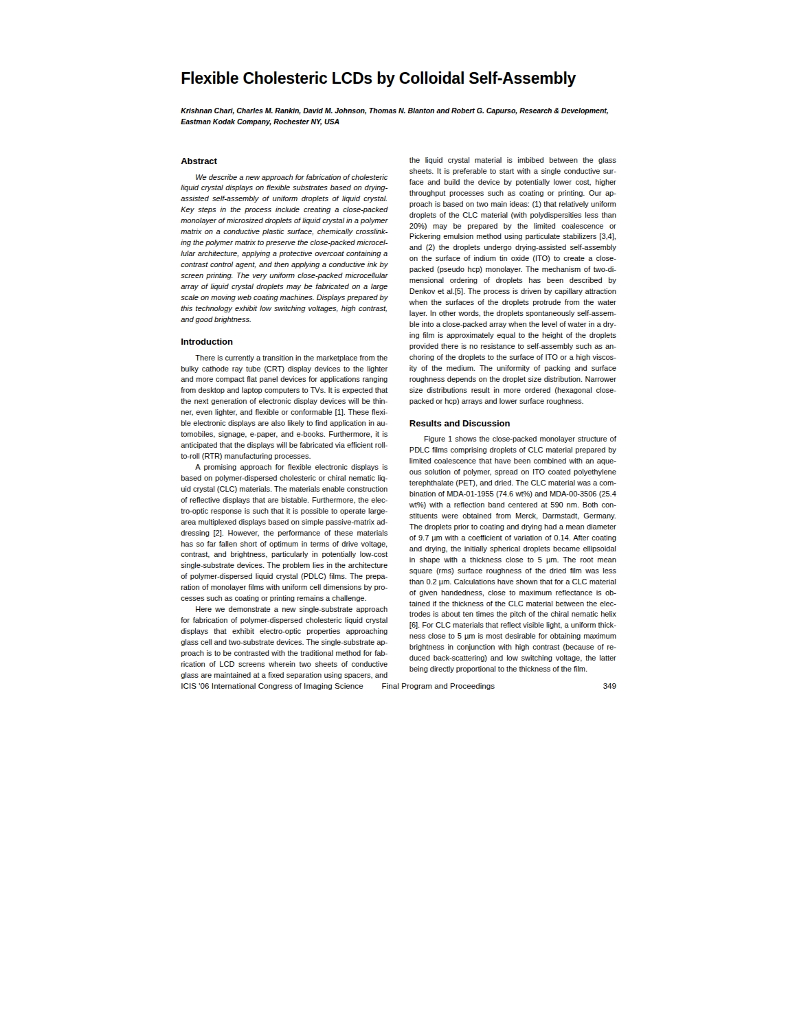Flexible Cholesteric LCDs by Colloidal Self-Assembly
Krishnan Chari, Charles M. Rankin, David M. Johnson, Thomas N. Blanton and Robert G. Capurso, Research & Development, Eastman Kodak Company, Rochester NY, USA
Abstract
We describe a new approach for fabrication of cholesteric liquid crystal displays on flexible substrates based on drying-assisted self-assembly of uniform droplets of liquid crystal. Key steps in the process include creating a close-packed monolayer of microsized droplets of liquid crystal in a polymer matrix on a conductive plastic surface, chemically crosslinking the polymer matrix to preserve the close-packed microcellular architecture, applying a protective overcoat containing a contrast control agent, and then applying a conductive ink by screen printing. The very uniform close-packed microcellular array of liquid crystal droplets may be fabricated on a large scale on moving web coating machines. Displays prepared by this technology exhibit low switching voltages, high contrast, and good brightness.
Introduction
There is currently a transition in the marketplace from the bulky cathode ray tube (CRT) display devices to the lighter and more compact flat panel devices for applications ranging from desktop and laptop computers to TVs. It is expected that the next generation of electronic display devices will be thinner, even lighter, and flexible or conformable [1]. These flexible electronic displays are also likely to find application in automobiles, signage, e-paper, and e-books. Furthermore, it is anticipated that the displays will be fabricated via efficient roll-to-roll (RTR) manufacturing processes.
A promising approach for flexible electronic displays is based on polymer-dispersed cholesteric or chiral nematic liquid crystal (CLC) materials. The materials enable construction of reflective displays that are bistable. Furthermore, the electro-optic response is such that it is possible to operate large-area multiplexed displays based on simple passive-matrix addressing [2]. However, the performance of these materials has so far fallen short of optimum in terms of drive voltage, contrast, and brightness, particularly in potentially low-cost single-substrate devices. The problem lies in the architecture of polymer-dispersed liquid crystal (PDLC) films. The preparation of monolayer films with uniform cell dimensions by processes such as coating or printing remains a challenge.
Here we demonstrate a new single-substrate approach for fabrication of polymer-dispersed cholesteric liquid crystal displays that exhibit electro-optic properties approaching glass cell and two-substrate devices. The single-substrate approach is to be contrasted with the traditional method for fabrication of LCD screens wherein two sheets of conductive glass are maintained at a fixed separation using spacers, and the liquid crystal material is imbibed between the glass sheets. It is preferable to start with a single conductive surface and build the device by potentially lower cost, higher throughput processes such as coating or printing. Our approach is based on two main ideas: (1) that relatively uniform droplets of the CLC material (with polydispersities less than 20%) may be prepared by the limited coalescence or Pickering emulsion method using particulate stabilizers [3,4], and (2) the droplets undergo drying-assisted self-assembly on the surface of indium tin oxide (ITO) to create a close-packed (pseudo hcp) monolayer. The mechanism of two-dimensional ordering of droplets has been described by Denkov et al.[5]. The process is driven by capillary attraction when the surfaces of the droplets protrude from the water layer. In other words, the droplets spontaneously self-assemble into a close-packed array when the level of water in a drying film is approximately equal to the height of the droplets provided there is no resistance to self-assembly such as anchoring of the droplets to the surface of ITO or a high viscosity of the medium. The uniformity of packing and surface roughness depends on the droplet size distribution. Narrower size distributions result in more ordered (hexagonal close-packed or hcp) arrays and lower surface roughness.
Results and Discussion
Figure 1 shows the close-packed monolayer structure of PDLC films comprising droplets of CLC material prepared by limited coalescence that have been combined with an aqueous solution of polymer, spread on ITO coated polyethylene terephthalate (PET), and dried. The CLC material was a combination of MDA-01-1955 (74.6 wt%) and MDA-00-3506 (25.4 wt%) with a reflection band centered at 590 nm. Both constituents were obtained from Merck, Darmstadt, Germany. The droplets prior to coating and drying had a mean diameter of 9.7 µm with a coefficient of variation of 0.14. After coating and drying, the initially spherical droplets became ellipsoidal in shape with a thickness close to 5 µm. The root mean square (rms) surface roughness of the dried film was less than 0.2 µm. Calculations have shown that for a CLC material of given handedness, close to maximum reflectance is obtained if the thickness of the CLC material between the electrodes is about ten times the pitch of the chiral nematic helix [6]. For CLC materials that reflect visible light, a uniform thickness close to 5 µm is most desirable for obtaining maximum brightness in conjunction with high contrast (because of reduced back-scattering) and low switching voltage, the latter being directly proportional to the thickness of the film.
ICIS '06 International Congress of Imaging Science Final Program and Proceedings
349